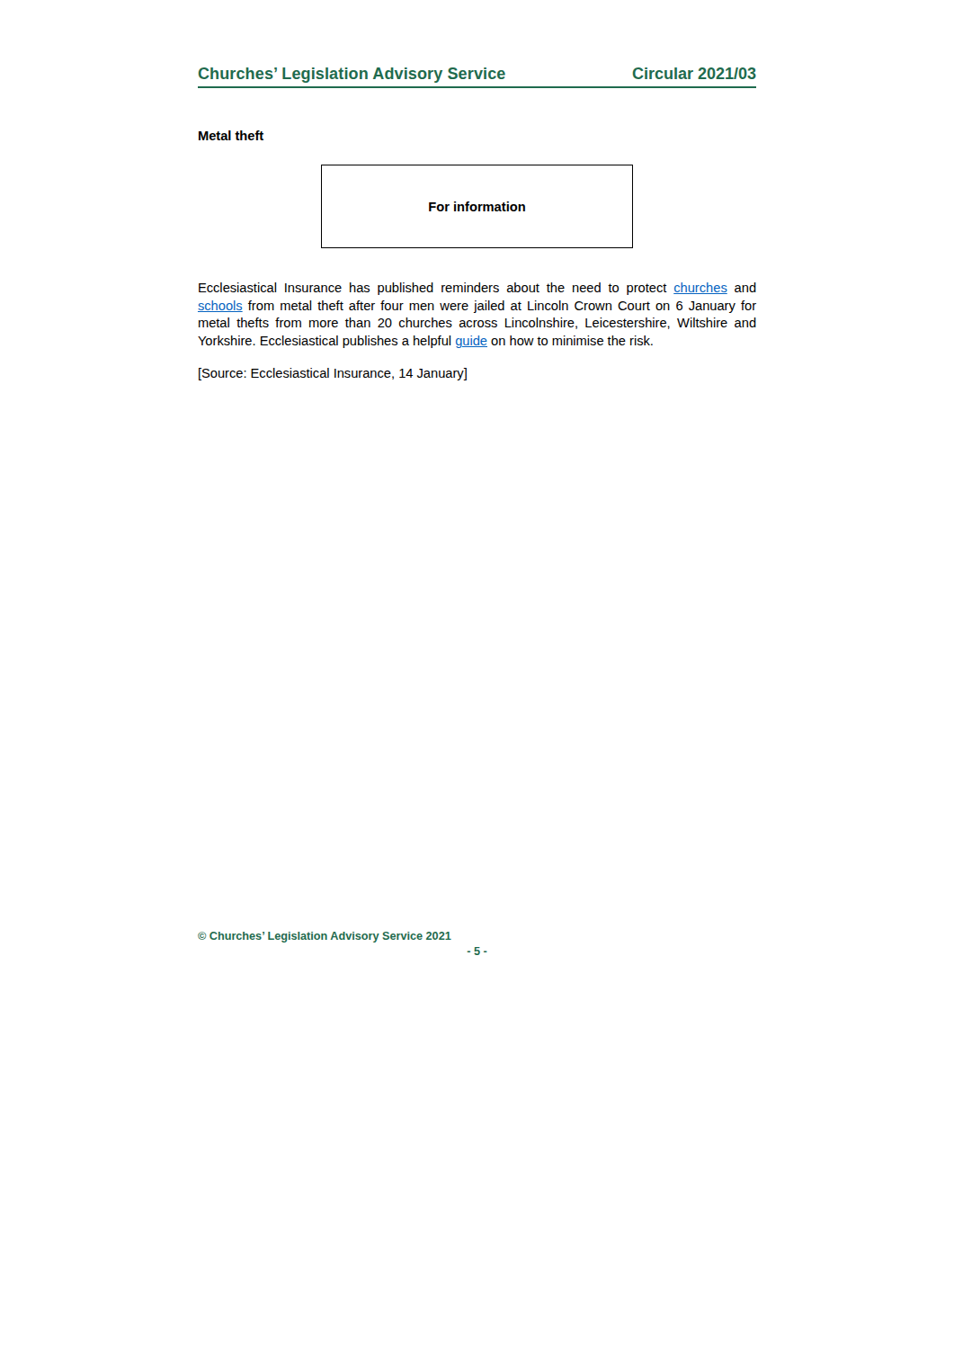Churches’ Legislation Advisory Service
Circular 2021/03
Metal theft
For information
Ecclesiastical Insurance has published reminders about the need to protect churches and schools from metal theft after four men were jailed at Lincoln Crown Court on 6 January for metal thefts from more than 20 churches across Lincolnshire, Leicestershire, Wiltshire and Yorkshire. Ecclesiastical publishes a helpful guide on how to minimise the risk.
[Source: Ecclesiastical Insurance, 14 January]
© Churches’ Legislation Advisory Service 2021
- 5 -